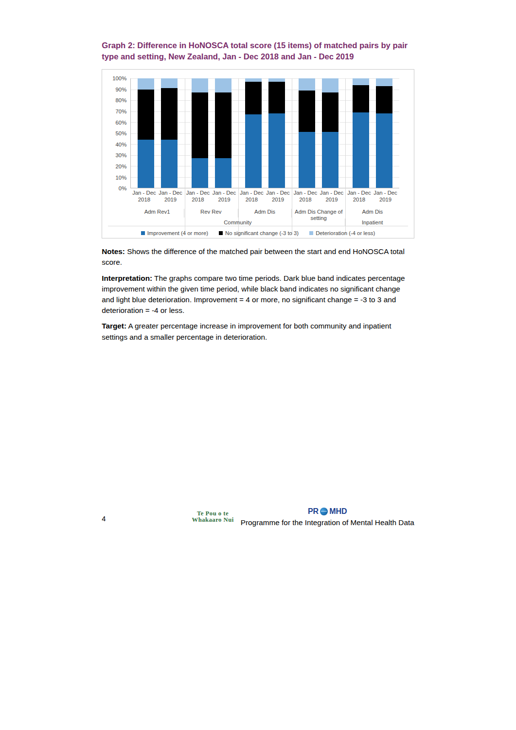Graph 2: Difference in HoNOSCA total score (15 items) of matched pairs by pair type and setting, New Zealand, Jan - Dec 2018 and Jan - Dec 2019
100% 90% 80% 70% 60% 50% 40% 30% 20% 10% 0%
Jan - Dec
2018
Jan - Dec
2019
Jan - Dec
2018
Jan - Dec
2019
Jan - Dec
2018
Jan - Dec
2019
Jan - Dec
2018
Jan - Dec
2019
Jan - Dec
2018
Jan - Dec
2019
Adm Rev1
Rev Rev
Adm Dis
Adm Dis Change of
setting
Adm Dis
Community
Inpatient
Improvement (4 or more)
No significant change (-3 to 3)
Deterioration (-4 or less)
Notes: Shows the difference of the matched pair between the start and end HoNOSCA total score.
Interpretation: The graphs compare two time periods. Dark blue band indicates percentage improvement within the given time period, while black band indicates no significant change and light blue deterioration. Improvement = 4 or more, no significant change = -3 to 3 and deterioration = -4 or less.
Target: A greater percentage increase in improvement for both community and inpatient settings and a smaller percentage in deterioration.
4
Te Pou o te
Whakaaro Nui
PR MHD
Programme for the Integration of Mental Health Data